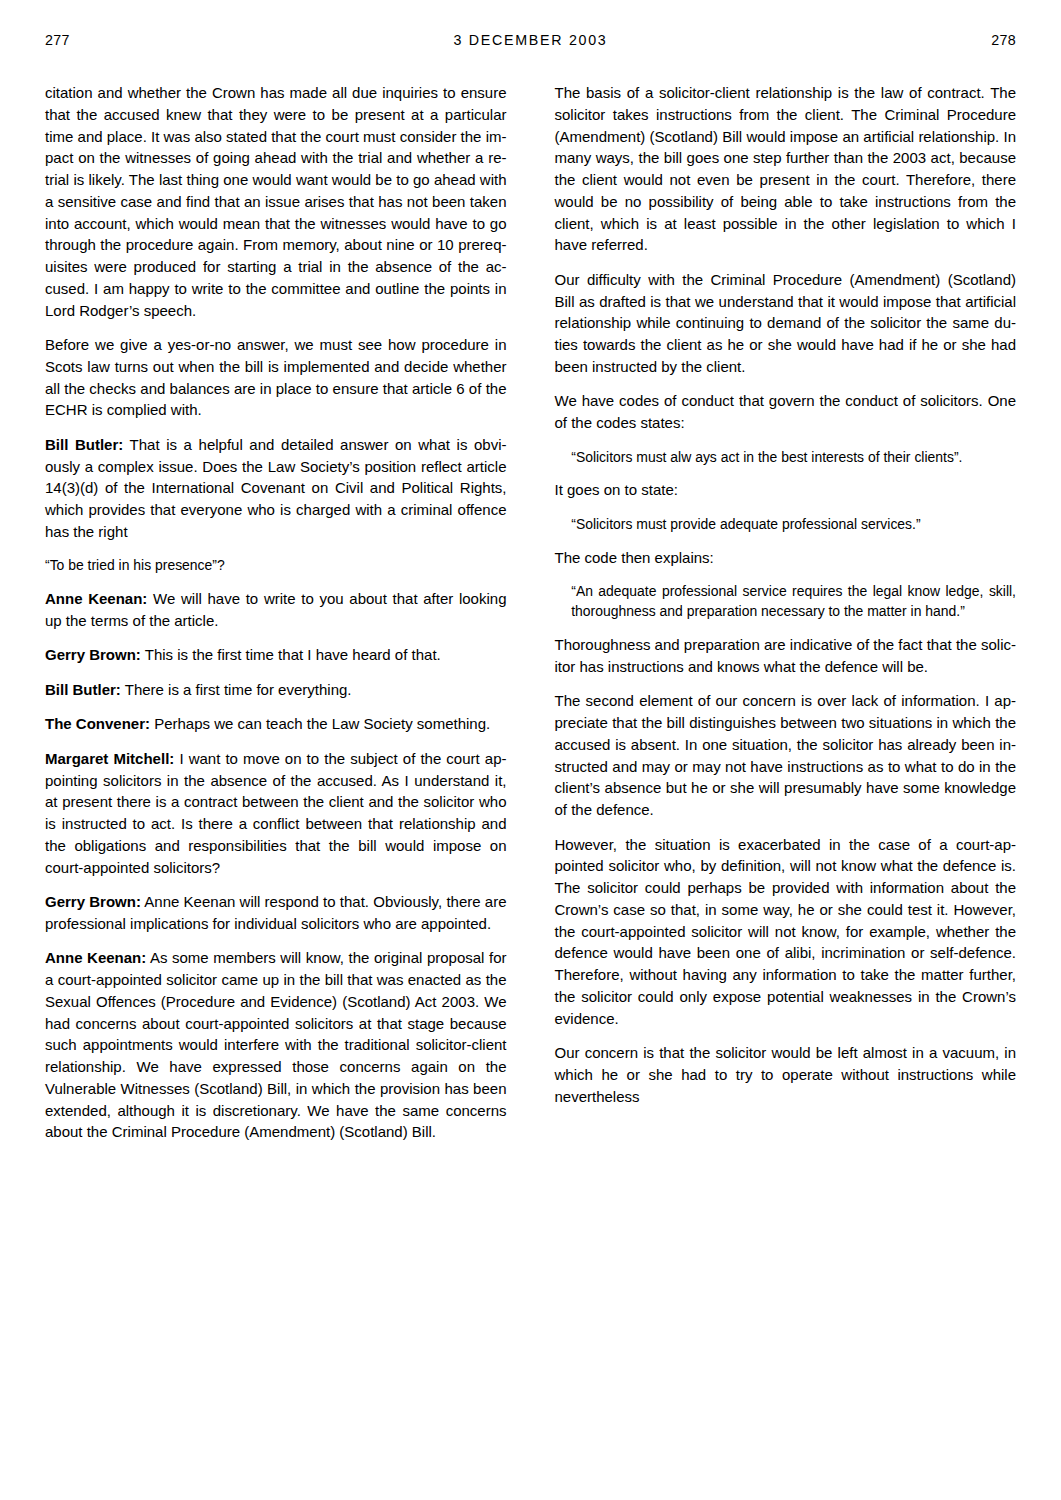277 3 DECEMBER 2003 278
citation and whether the Crown has made all due inquiries to ensure that the accused knew that they were to be present at a particular time and place. It was also stated that the court must consider the impact on the witnesses of going ahead with the trial and whether a retrial is likely. The last thing one would want would be to go ahead with a sensitive case and find that an issue arises that has not been taken into account, which would mean that the witnesses would have to go through the procedure again. From memory, about nine or 10 prerequisites were produced for starting a trial in the absence of the accused. I am happy to write to the committee and outline the points in Lord Rodger’s speech.
Before we give a yes-or-no answer, we must see how procedure in Scots law turns out when the bill is implemented and decide whether all the checks and balances are in place to ensure that article 6 of the ECHR is complied with.
Bill Butler: That is a helpful and detailed answer on what is obviously a complex issue. Does the Law Society’s position reflect article 14(3)(d) of the International Covenant on Civil and Political Rights, which provides that everyone who is charged with a criminal offence has the right
“To be tried in his presence”?
Anne Keenan: We will have to write to you about that after looking up the terms of the article.
Gerry Brown: This is the first time that I have heard of that.
Bill Butler: There is a first time for everything.
The Convener: Perhaps we can teach the Law Society something.
Margaret Mitchell: I want to move on to the subject of the court appointing solicitors in the absence of the accused. As I understand it, at present there is a contract between the client and the solicitor who is instructed to act. Is there a conflict between that relationship and the obligations and responsibilities that the bill would impose on court-appointed solicitors?
Gerry Brown: Anne Keenan will respond to that. Obviously, there are professional implications for individual solicitors who are appointed.
Anne Keenan: As some members will know, the original proposal for a court-appointed solicitor came up in the bill that was enacted as the Sexual Offences (Procedure and Evidence) (Scotland) Act 2003. We had concerns about court-appointed solicitors at that stage because such appointments would interfere with the traditional solicitor-client relationship. We have expressed those concerns again on the Vulnerable Witnesses (Scotland) Bill, in which the provision has been extended, although it is discretionary. We have the same concerns about the Criminal Procedure (Amendment) (Scotland) Bill.
The basis of a solicitor-client relationship is the law of contract. The solicitor takes instructions from the client. The Criminal Procedure (Amendment) (Scotland) Bill would impose an artificial relationship. In many ways, the bill goes one step further than the 2003 act, because the client would not even be present in the court. Therefore, there would be no possibility of being able to take instructions from the client, which is at least possible in the other legislation to which I have referred.
Our difficulty with the Criminal Procedure (Amendment) (Scotland) Bill as drafted is that we understand that it would impose that artificial relationship while continuing to demand of the solicitor the same duties towards the client as he or she would have had if he or she had been instructed by the client.
We have codes of conduct that govern the conduct of solicitors. One of the codes states:
“Solicitors must alw ays act in the best interests of their clients”.
It goes on to state:
“Solicitors must provide adequate professional services.”
The code then explains:
“An adequate professional service requires the legal know ledge, skill, thoroughness and preparation necessary to the matter in hand.”
Thoroughness and preparation are indicative of the fact that the solicitor has instructions and knows what the defence will be.
The second element of our concern is over lack of information. I appreciate that the bill distinguishes between two situations in which the accused is absent. In one situation, the solicitor has already been instructed and may or may not have instructions as to what to do in the client’s absence but he or she will presumably have some knowledge of the defence.
However, the situation is exacerbated in the case of a court-appointed solicitor who, by definition, will not know what the defence is. The solicitor could perhaps be provided with information about the Crown’s case so that, in some way, he or she could test it. However, the court-appointed solicitor will not know, for example, whether the defence would have been one of alibi, incrimination or self-defence. Therefore, without having any information to take the matter further, the solicitor could only expose potential weaknesses in the Crown’s evidence.
Our concern is that the solicitor would be left almost in a vacuum, in which he or she had to try to operate without instructions while nevertheless